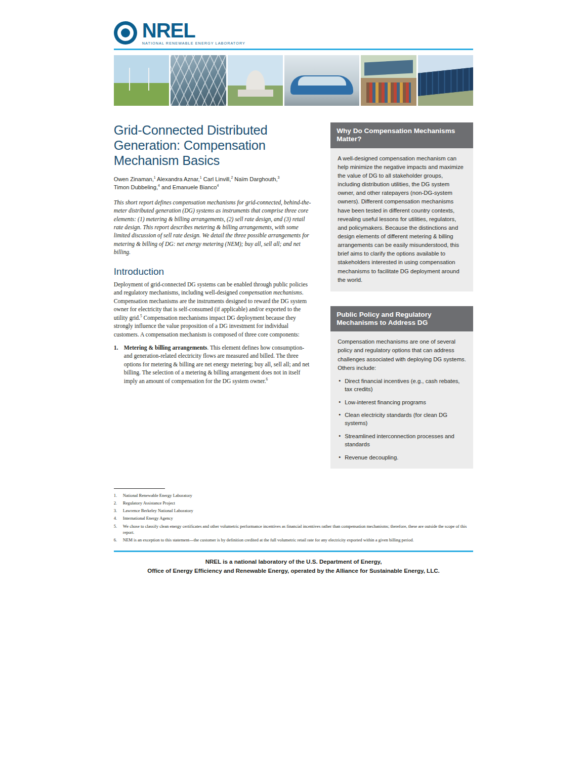NREL NATIONAL RENEWABLE ENERGY LABORATORY
Grid-Connected Distributed Generation: Compensation Mechanism Basics
Owen Zinaman,1 Alexandra Aznar,1 Carl Linvill,2 Naïm Darghouth,3
Timon Dubbeling,4 and Emanuele Bianco4
This short report defines compensation mechanisms for grid-connected, behind-the-meter distributed generation (DG) systems as instruments that comprise three core elements: (1) metering & billing arrangements, (2) sell rate design, and (3) retail rate design. This report describes metering & billing arrangements, with some limited discussion of sell rate design. We detail the three possible arrangements for metering & billing of DG: net energy metering (NEM); buy all, sell all; and net billing.
Introduction
Deployment of grid-connected DG systems can be enabled through public policies and regulatory mechanisms, including well-designed compensation mechanisms. Compensation mechanisms are the instruments designed to reward the DG system owner for electricity that is self-consumed (if applicable) and/or exported to the utility grid.5 Compensation mechanisms impact DG deployment because they strongly influence the value proposition of a DG investment for individual customers. A compensation mechanism is composed of three core components:
Metering & billing arrangements. This element defines how consumption- and generation-related electricity flows are measured and billed. The three options for metering & billing are net energy metering; buy all, sell all; and net billing. The selection of a metering & billing arrangement does not in itself imply an amount of compensation for the DG system owner.6
Why Do Compensation Mechanisms Matter?
A well-designed compensation mechanism can help minimize the negative impacts and maximize the value of DG to all stakeholder groups, including distribution utilities, the DG system owner, and other ratepayers (non-DG-system owners). Different compensation mechanisms have been tested in different country contexts, revealing useful lessons for utilities, regulators, and policymakers. Because the distinctions and design elements of different metering & billing arrangements can be easily misunderstood, this brief aims to clarify the options available to stakeholders interested in using compensation mechanisms to facilitate DG deployment around the world.
Public Policy and Regulatory Mechanisms to Address DG
Compensation mechanisms are one of several policy and regulatory options that can address challenges associated with deploying DG systems. Others include:
Direct financial incentives (e.g., cash rebates, tax credits)
Low-interest financing programs
Clean electricity standards (for clean DG systems)
Streamlined interconnection processes and standards
Revenue decoupling.
National Renewable Energy Laboratory
Regulatory Assistance Project
Lawrence Berkeley National Laboratory
International Energy Agency
We chose to classify clean energy certificates and other volumetric performance incentives as financial incentives rather than compensation mechanisms; therefore, these are outside the scope of this report.
NEM is an exception to this statement—the customer is by definition credited at the full volumetric retail rate for any electricity exported within a given billing period.
NREL is a national laboratory of the U.S. Department of Energy,
Office of Energy Efficiency and Renewable Energy, operated by the Alliance for Sustainable Energy, LLC.